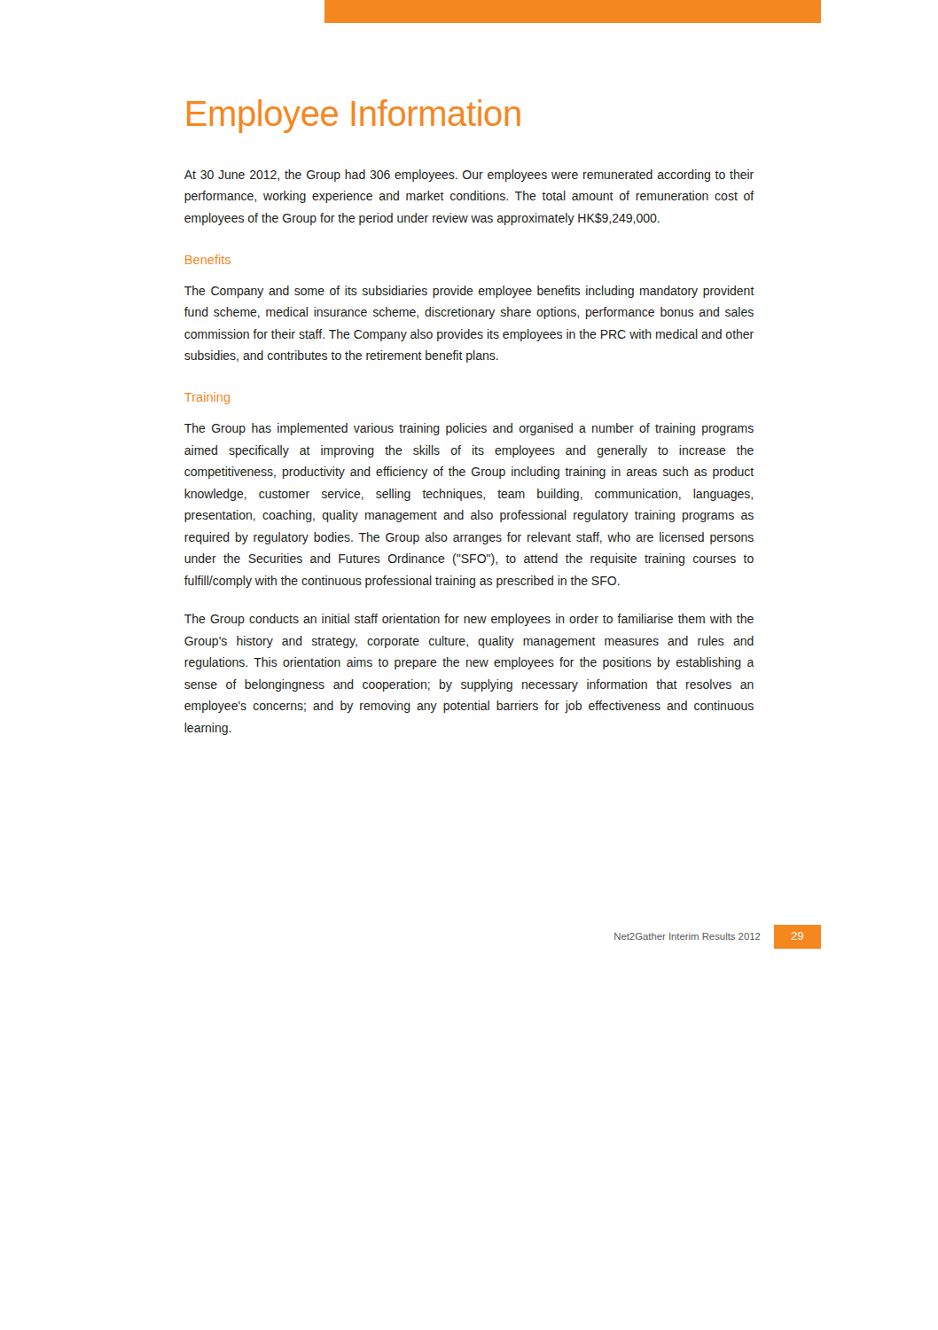Employee Information
At 30 June 2012, the Group had 306 employees. Our employees were remunerated according to their performance, working experience and market conditions. The total amount of remuneration cost of employees of the Group for the period under review was approximately HK$9,249,000.
Benefits
The Company and some of its subsidiaries provide employee benefits including mandatory provident fund scheme, medical insurance scheme, discretionary share options, performance bonus and sales commission for their staff. The Company also provides its employees in the PRC with medical and other subsidies, and contributes to the retirement benefit plans.
Training
The Group has implemented various training policies and organised a number of training programs aimed specifically at improving the skills of its employees and generally to increase the competitiveness, productivity and efficiency of the Group including training in areas such as product knowledge, customer service, selling techniques, team building, communication, languages, presentation, coaching, quality management and also professional regulatory training programs as required by regulatory bodies. The Group also arranges for relevant staff, who are licensed persons under the Securities and Futures Ordinance ("SFO"), to attend the requisite training courses to fulfill/comply with the continuous professional training as prescribed in the SFO.
The Group conducts an initial staff orientation for new employees in order to familiarise them with the Group's history and strategy, corporate culture, quality management measures and rules and regulations. This orientation aims to prepare the new employees for the positions by establishing a sense of belongingness and cooperation; by supplying necessary information that resolves an employee's concerns; and by removing any potential barriers for job effectiveness and continuous learning.
Net2Gather Interim Results 2012
29